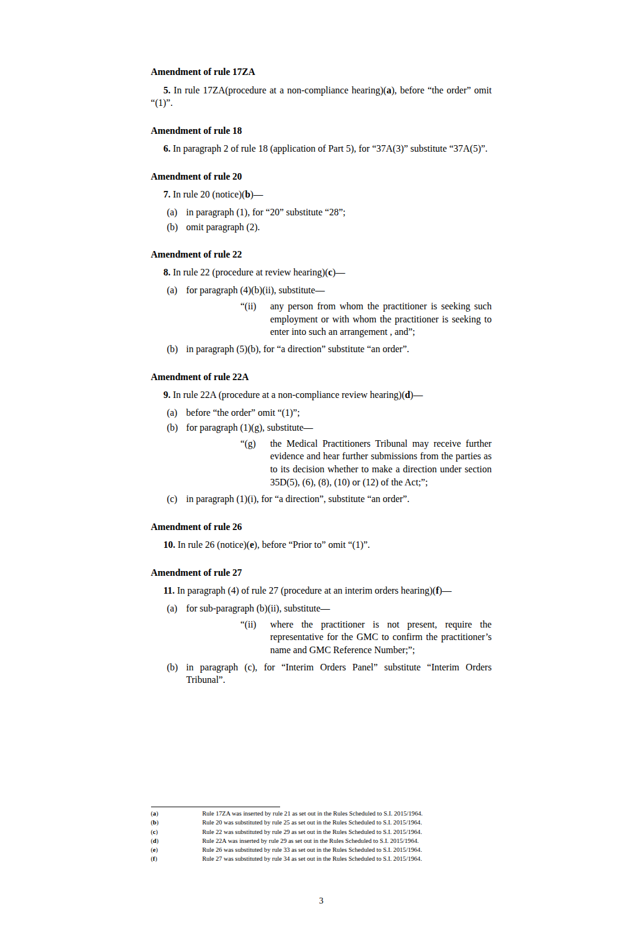Amendment of rule 17ZA
5. In rule 17ZA(procedure at a non-compliance hearing)(a), before “the order” omit “(1)”.
Amendment of rule 18
6. In paragraph 2 of rule 18 (application of Part 5), for “37A(3)” substitute “37A(5)”.
Amendment of rule 20
7. In rule 20 (notice)(b)—
(a) in paragraph (1), for “20” substitute “28”;
(b) omit paragraph (2).
Amendment of rule 22
8. In rule 22 (procedure at review hearing)(c)—
(a) for paragraph (4)(b)(ii), substitute—
“(ii) any person from whom the practitioner is seeking such employment or with whom the practitioner is seeking to enter into such an arrangement , and”;
(b) in paragraph (5)(b), for “a direction” substitute “an order”.
Amendment of rule 22A
9. In rule 22A (procedure at a non-compliance review hearing)(d)—
(a) before “the order” omit “(1)”;
(b) for paragraph (1)(g), substitute—
“(g) the Medical Practitioners Tribunal may receive further evidence and hear further submissions from the parties as to its decision whether to make a direction under section 35D(5), (6), (8), (10) or (12) of the Act;”;
(c) in paragraph (1)(i), for “a direction”, substitute “an order”.
Amendment of rule 26
10. In rule 26 (notice)(e), before “Prior to” omit “(1)”.
Amendment of rule 27
11. In paragraph (4) of rule 27 (procedure at an interim orders hearing)(f)—
(a) for sub-paragraph (b)(ii), substitute—
“(ii) where the practitioner is not present, require the representative for the GMC to confirm the practitioner’s name and GMC Reference Number;”;
(b) in paragraph (c), for “Interim Orders Panel” substitute “Interim Orders Tribunal”.
| ( a ) | | Rule 17ZA was inserted by rule 21 as set out in the Rules Scheduled to S.I. 2015/1964. |
| ( b ) | | Rule 20 was substituted by rule 25 as set out in the Rules Scheduled to S.I. 2015/1964. |
| ( c ) | | Rule 22 was substituted by rule 29 as set out in the Rules Scheduled to S.I. 2015/1964. |
| ( d ) | | Rule 22A was inserted by rule 29 as set out in the Rules Scheduled to S.I. 2015/1964. |
| ( e ) | | Rule 26 was substituted by rule 33 as set out in the Rules Scheduled to S.I. 2015/1964. |
| ( f ) | | Rule 27 was substituted by rule 34 as set out in the Rules Scheduled to S.I. 2015/1964. |
3